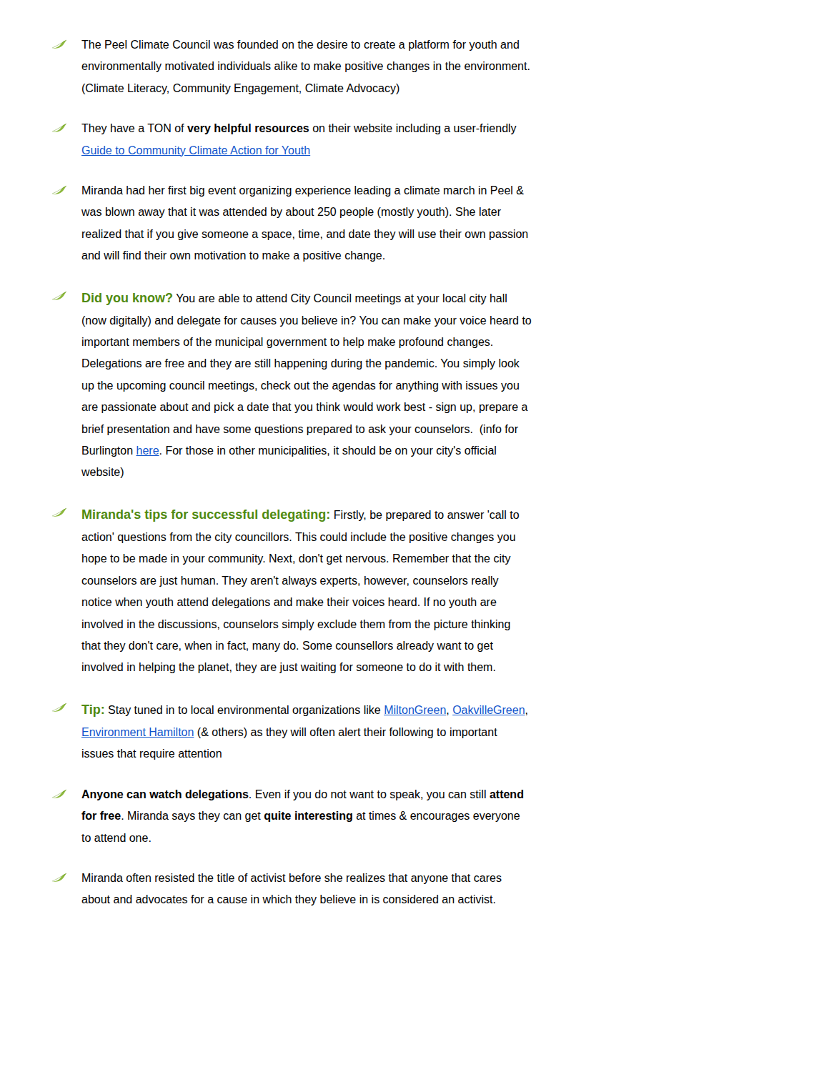The Peel Climate Council was founded on the desire to create a platform for youth and environmentally motivated individuals alike to make positive changes in the environment. (Climate Literacy, Community Engagement, Climate Advocacy)
They have a TON of very helpful resources on their website including a user-friendly Guide to Community Climate Action for Youth
Miranda had her first big event organizing experience leading a climate march in Peel & was blown away that it was attended by about 250 people (mostly youth). She later realized that if you give someone a space, time, and date they will use their own passion and will find their own motivation to make a positive change.
Did you know? You are able to attend City Council meetings at your local city hall (now digitally) and delegate for causes you believe in? You can make your voice heard to important members of the municipal government to help make profound changes. Delegations are free and they are still happening during the pandemic. You simply look up the upcoming council meetings, check out the agendas for anything with issues you are passionate about and pick a date that you think would work best - sign up, prepare a brief presentation and have some questions prepared to ask your counselors. (info for Burlington here. For those in other municipalities, it should be on your city's official website)
Miranda's tips for successful delegating: Firstly, be prepared to answer 'call to action' questions from the city councillors. This could include the positive changes you hope to be made in your community. Next, don't get nervous. Remember that the city counselors are just human. They aren't always experts, however, counselors really notice when youth attend delegations and make their voices heard. If no youth are involved in the discussions, counselors simply exclude them from the picture thinking that they don't care, when in fact, many do. Some counsellors already want to get involved in helping the planet, they are just waiting for someone to do it with them.
Tip: Stay tuned in to local environmental organizations like MiltonGreen, OakvilleGreen, Environment Hamilton (& others) as they will often alert their following to important issues that require attention
Anyone can watch delegations. Even if you do not want to speak, you can still attend for free. Miranda says they can get quite interesting at times & encourages everyone to attend one.
Miranda often resisted the title of activist before she realizes that anyone that cares about and advocates for a cause in which they believe in is considered an activist.